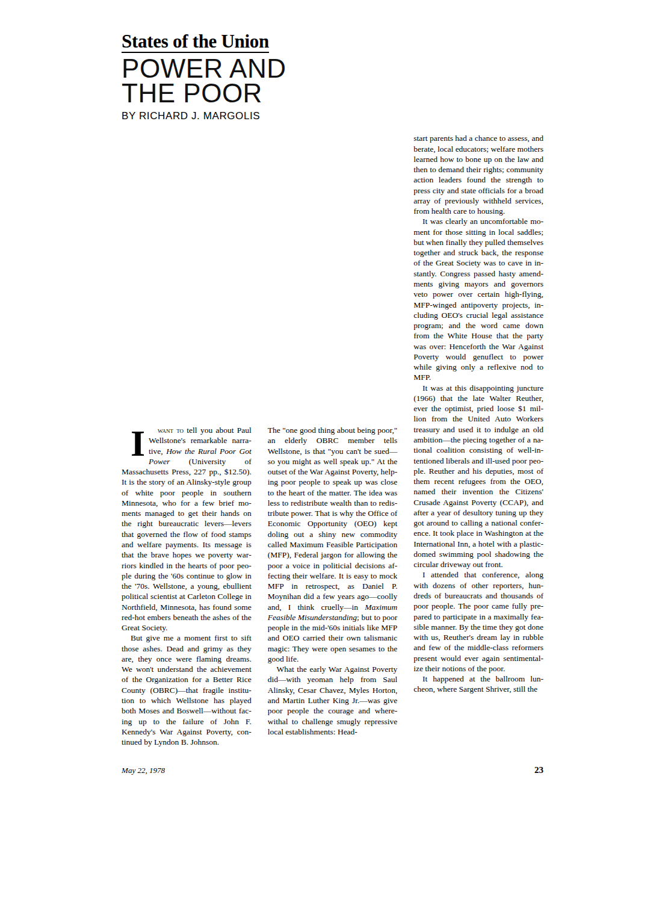States of the Union
Power and
the Poor
By Richard J. Margolis
Iwant to tell you about Paul Wellstone's remarkable narrative, How the Rural Poor Got Power (University of Massachusetts Press, 227 pp., $12.50). It is the story of an Alinsky-style group of white poor people in southern Minnesota, who for a few brief moments managed to get their hands on the right bureaucratic levers—levers that governed the flow of food stamps and welfare payments. Its message is that the brave hopes we poverty warriors kindled in the hearts of poor people during the '60s continue to glow in the '70s. Wellstone, a young, ebullient political scientist at Carleton College in Northfield, Minnesota, has found some red-hot embers beneath the ashes of the Great Society.
But give me a moment first to sift those ashes. Dead and grimy as they are, they once were flaming dreams. We won't understand the achievement of the Organization for a Better Rice County (OBRC)—that fragile institution to which Wellstone has played both Moses and Boswell—without facing up to the failure of John F. Kennedy's War Against Poverty, continued by Lyndon B. Johnson.
The "one good thing about being poor," an elderly OBRC member tells Wellstone, is that "you can't be sued—so you might as well speak up." At the outset of the War Against Poverty, helping poor people to speak up was close to the heart of the matter. The idea was less to redistribute wealth than to redistribute power. That is why the Office of Economic Opportunity (OEO) kept doling out a shiny new commodity called Maximum Feasible Participation (MFP), Federal jargon for allowing the poor a voice in politicial decisions affecting their welfare. It is easy to mock MFP in retrospect, as Daniel P. Moynihan did a few years ago—coolly and, I think cruelly—in Maximum Feasible Misunderstanding; but to poor people in the mid-'60s initials like MFP and OEO carried their own talismanic magic: They were open sesames to the good life.
What the early War Against Poverty did—with yeoman help from Saul Alinsky, Cesar Chavez, Myles Horton, and Martin Luther King Jr.—was give poor people the courage and wherewithal to challenge smugly repressive local establishments: Head-
start parents had a chance to assess, and berate, local educators; welfare mothers learned how to bone up on the law and then to demand their rights; community action leaders found the strength to press city and state officials for a broad array of previously withheld services, from health care to housing.
It was clearly an uncomfortable moment for those sitting in local saddles; but when finally they pulled themselves together and struck back, the response of the Great Society was to cave in instantly. Congress passed hasty amendments giving mayors and governors veto power over certain high-flying, MFP-winged antipoverty projects, including OEO's crucial legal assistance program; and the word came down from the White House that the party was over: Henceforth the War Against Poverty would genuflect to power while giving only a reflexive nod to MFP.
It was at this disappointing juncture (1966) that the late Walter Reuther, ever the optimist, pried loose $1 million from the United Auto Workers treasury and used it to indulge an old ambition—the piecing together of a national coalition consisting of well-intentioned liberals and ill-used poor people. Reuther and his deputies, most of them recent refugees from the OEO, named their invention the Citizens' Crusade Against Poverty (CCAP), and after a year of desultory tuning up they got around to calling a national conference. It took place in Washington at the International Inn, a hotel with a plastic-domed swimming pool shadowing the circular driveway out front.
I attended that conference, along with dozens of other reporters, hundreds of bureaucrats and thousands of poor people. The poor came fully prepared to participate in a maximally feasible manner. By the time they got done with us, Reuther's dream lay in rubble and few of the middle-class reformers present would ever again sentimentalize their notions of the poor.
It happened at the ballroom luncheon, where Sargent Shriver, still the
May 22, 1978
23